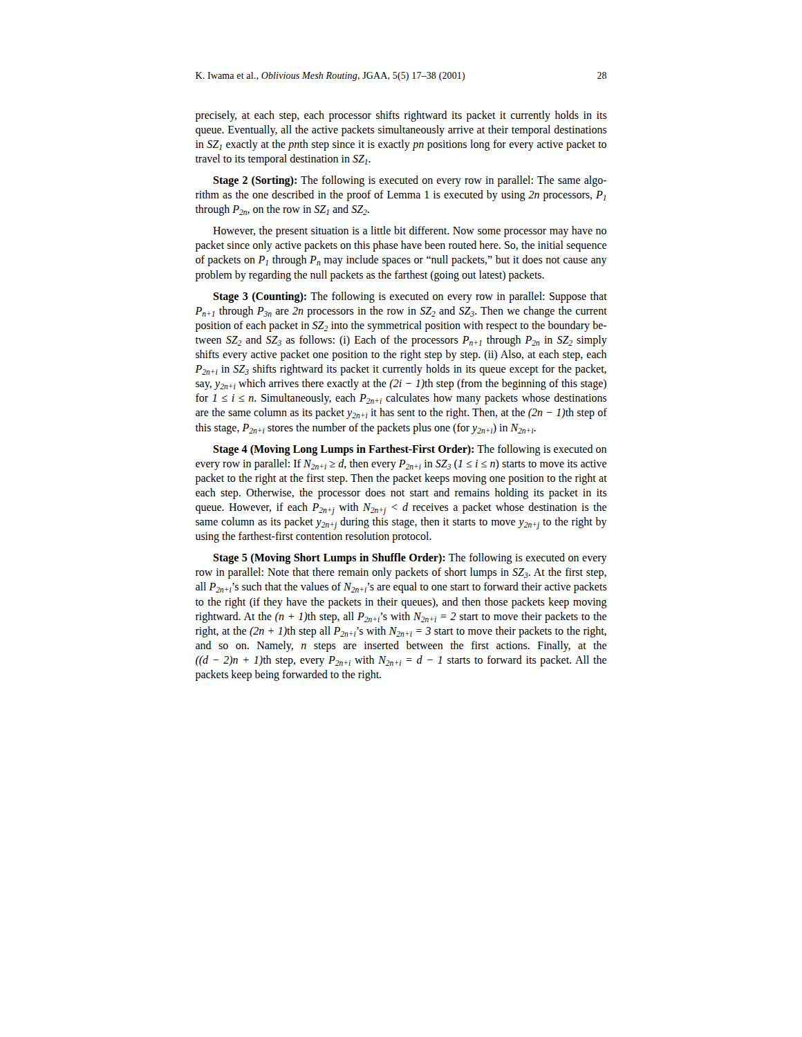K. Iwama et al., Oblivious Mesh Routing, JGAA, 5(5) 17–38 (2001) 28
precisely, at each step, each processor shifts rightward its packet it currently holds in its queue. Eventually, all the active packets simultaneously arrive at their temporal destinations in SZ1 exactly at the pnth step since it is exactly pn positions long for every active packet to travel to its temporal destination in SZ1.
Stage 2 (Sorting): The following is executed on every row in parallel: The same algorithm as the one described in the proof of Lemma 1 is executed by using 2n processors, P1 through P2n, on the row in SZ1 and SZ2.
However, the present situation is a little bit different. Now some processor may have no packet since only active packets on this phase have been routed here. So, the initial sequence of packets on P1 through Pn may include spaces or “null packets,” but it does not cause any problem by regarding the null packets as the farthest (going out latest) packets.
Stage 3 (Counting): The following is executed on every row in parallel: Suppose that Pn+1 through P3n are 2n processors in the row in SZ2 and SZ3. Then we change the current position of each packet in SZ2 into the symmetrical position with respect to the boundary between SZ2 and SZ3 as follows: (i) Each of the processors Pn+1 through P2n in SZ2 simply shifts every active packet one position to the right step by step. (ii) Also, at each step, each P2n+i in SZ3 shifts rightward its packet it currently holds in its queue except for the packet, say, y2n+i which arrives there exactly at the (2i − 1) th step (from the beginning of this stage) for 1 ≤ i ≤ n. Simultaneously, each P2n+i calculates how many packets whose destinations are the same column as its packet y2n+i it has sent to the right. Then, at the (2n − 1) th step of this stage, P2n+i stores the number of the packets plus one (for y2n+i) in N2n+i.
Stage 4 (Moving Long Lumps in Farthest-First Order): The following is executed on every row in parallel: If N2n+i ≥ d, then every P2n+i in SZ3 (1 ≤ i ≤ n) starts to move its active packet to the right at the first step. Then the packet keeps moving one position to the right at each step. Otherwise, the processor does not start and remains holding its packet in its queue. However, if each P2n+j with N2n+j < d receives a packet whose destination is the same column as its packet y2n+j during this stage, then it starts to move y2n+j to the right by using the farthest-first contention resolution protocol.
Stage 5 (Moving Short Lumps in Shuffle Order): The following is executed on every row in parallel: Note that there remain only packets of short lumps in SZ3. At the first step, all P2n+i’s such that the values of N2n+i’s are equal to one start to forward their active packets to the right (if they have the packets in their queues), and then those packets keep moving rightward. At the (n + 1) th step, all P2n+i’s with N2n+i = 2 start to move their packets to the right, at the (2n + 1) th step all P2n+i’s with N2n+i = 3 start to move their packets to the right, and so on. Namely, n steps are inserted between the first actions. Finally, at the ((d − 2)n + 1) th step, every P2n+i with N2n+i = d − 1 starts to forward its packet. All the packets keep being forwarded to the right.